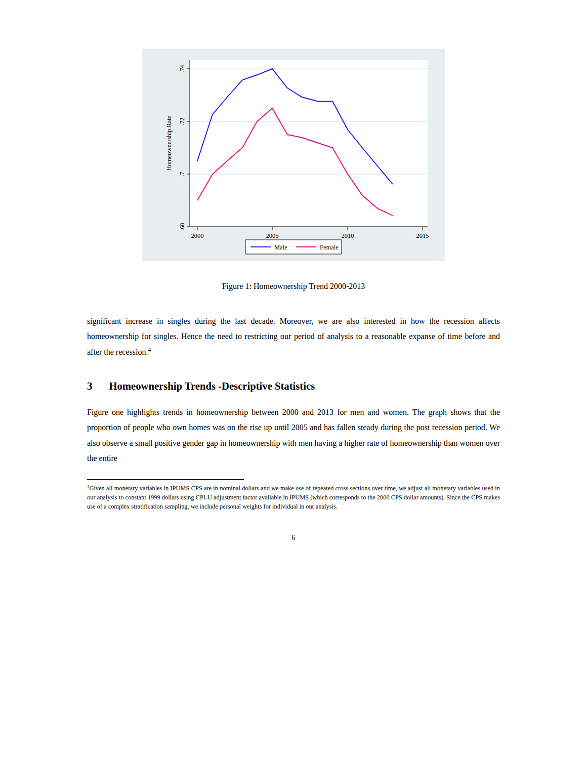y mapping: .68 -> 352 ; .74 -> 40 (so 1 unit .01 = 52px) .68 .7 .72 .74 Homeownership Rate 2000 2005 2010 2015 Survey year Male Female
Figure 1: Homeownership Trend 2000-2013
significant increase in singles during the last decade. Moreover, we are also interested in how the recession affects homeownership for singles. Hence the need to restricting our period of analysis to a reasonable expanse of time before and after the recession.4
3 Homeownership Trends -Descriptive Statistics
Figure one highlights trends in homeownership between 2000 and 2013 for men and women. The graph shows that the proportion of people who own homes was on the rise up until 2005 and has fallen steady during the post recession period. We also observe a small positive gender gap in homeownership with men having a higher rate of homeownership than women over the entire
4Given all monetary variables in IPUMS CPS are in nominal dollars and we make use of repeated cross sections over time, we adjust all monetary variables used in our analysis to constant 1999 dollars using CPI-U adjustment factor available in IPUMS (which corresponds to the 2000 CPS dollar amounts). Since the CPS makes use of a complex stratification sampling, we include personal weights for individual in our analysis.
6